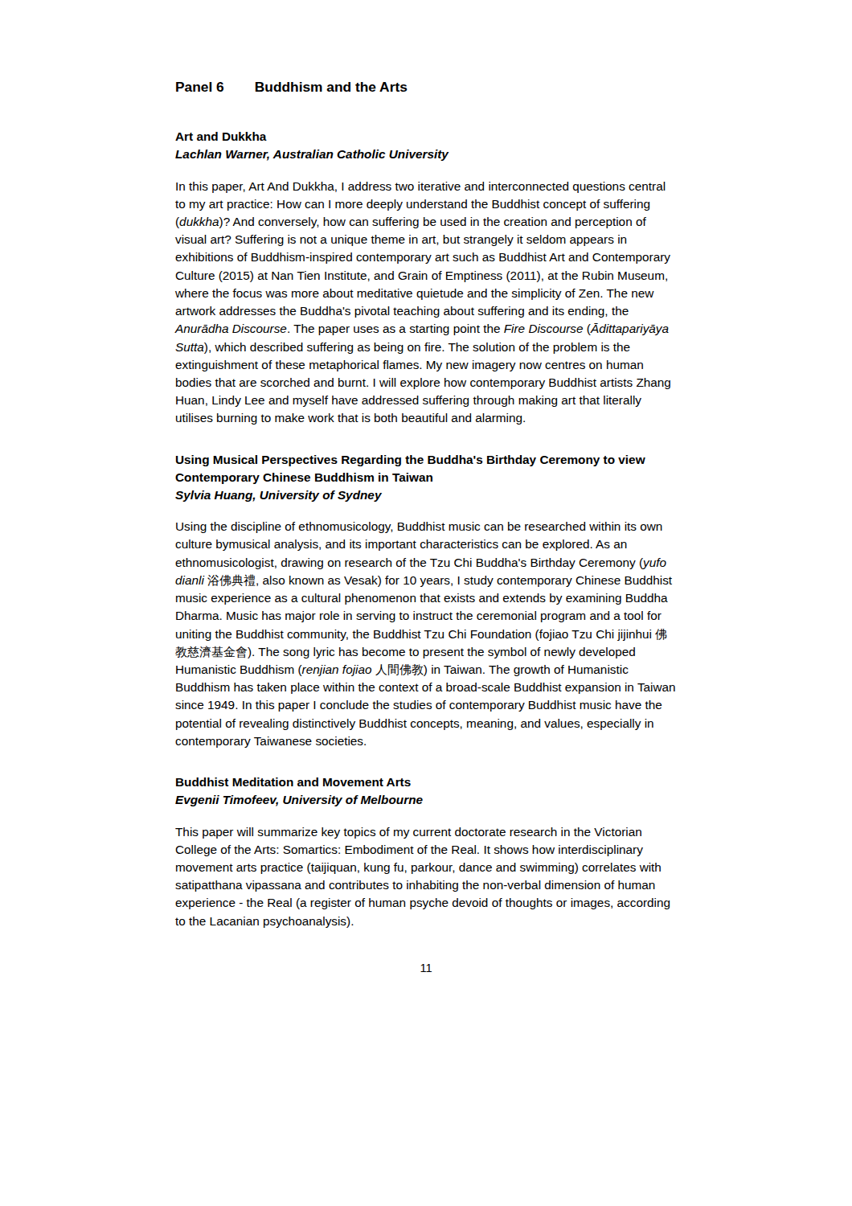Panel 6 Buddhism and the Arts
Art and Dukkha
Lachlan Warner, Australian Catholic University
In this paper, Art And Dukkha, I address two iterative and interconnected questions central to my art practice: How can I more deeply understand the Buddhist concept of suffering (dukkha)? And conversely, how can suffering be used in the creation and perception of visual art? Suffering is not a unique theme in art, but strangely it seldom appears in exhibitions of Buddhism-inspired contemporary art such as Buddhist Art and Contemporary Culture (2015) at Nan Tien Institute, and Grain of Emptiness (2011), at the Rubin Museum, where the focus was more about meditative quietude and the simplicity of Zen. The new artwork addresses the Buddha's pivotal teaching about suffering and its ending, the Anurādha Discourse. The paper uses as a starting point the Fire Discourse (Ādittapariyāya Sutta), which described suffering as being on fire. The solution of the problem is the extinguishment of these metaphorical flames. My new imagery now centres on human bodies that are scorched and burnt. I will explore how contemporary Buddhist artists Zhang Huan, Lindy Lee and myself have addressed suffering through making art that literally utilises burning to make work that is both beautiful and alarming.
Using Musical Perspectives Regarding the Buddha's Birthday Ceremony to view Contemporary Chinese Buddhism in Taiwan
Sylvia Huang, University of Sydney
Using the discipline of ethnomusicology, Buddhist music can be researched within its own culture bymusical analysis, and its important characteristics can be explored. As an ethnomusicologist, drawing on research of the Tzu Chi Buddha's Birthday Ceremony (yufo dianli 浴佛典禮, also known as Vesak) for 10 years, I study contemporary Chinese Buddhist music experience as a cultural phenomenon that exists and extends by examining Buddha Dharma. Music has major role in serving to instruct the ceremonial program and a tool for uniting the Buddhist community, the Buddhist Tzu Chi Foundation (fojiao Tzu Chi jijinhui 佛教慈濟基金會). The song lyric has become to present the symbol of newly developed Humanistic Buddhism (renjian fojiao 人間佛教) in Taiwan. The growth of Humanistic Buddhism has taken place within the context of a broad-scale Buddhist expansion in Taiwan since 1949. In this paper I conclude the studies of contemporary Buddhist music have the potential of revealing distinctively Buddhist concepts, meaning, and values, especially in contemporary Taiwanese societies.
Buddhist Meditation and Movement Arts
Evgenii Timofeev, University of Melbourne
This paper will summarize key topics of my current doctorate research in the Victorian College of the Arts: Somartics: Embodiment of the Real. It shows how interdisciplinary movement arts practice (taijiquan, kung fu, parkour, dance and swimming) correlates with satipatthana vipassana and contributes to inhabiting the non-verbal dimension of human experience - the Real (a register of human psyche devoid of thoughts or images, according to the Lacanian psychoanalysis).
11